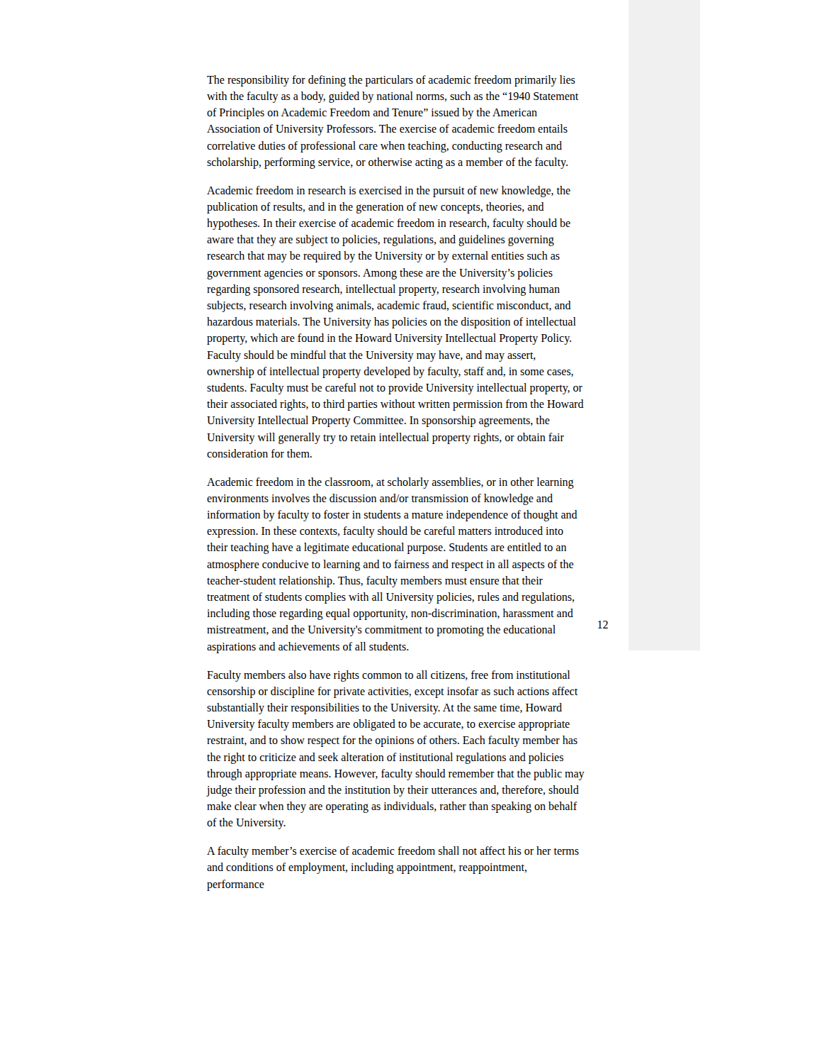The responsibility for defining the particulars of academic freedom primarily lies with the faculty as a body, guided by national norms, such as the “1940 Statement of Principles on Academic Freedom and Tenure” issued by the American Association of University Professors. The exercise of academic freedom entails correlative duties of professional care when teaching, conducting research and scholarship, performing service, or otherwise acting as a member of the faculty.
Academic freedom in research is exercised in the pursuit of new knowledge, the publication of results, and in the generation of new concepts, theories, and hypotheses. In their exercise of academic freedom in research, faculty should be aware that they are subject to policies, regulations, and guidelines governing research that may be required by the University or by external entities such as government agencies or sponsors. Among these are the University’s policies regarding sponsored research, intellectual property, research involving human subjects, research involving animals, academic fraud, scientific misconduct, and hazardous materials. The University has policies on the disposition of intellectual property, which are found in the Howard University Intellectual Property Policy. Faculty should be mindful that the University may have, and may assert, ownership of intellectual property developed by faculty, staff and, in some cases, students. Faculty must be careful not to provide University intellectual property, or their associated rights, to third parties without written permission from the Howard University Intellectual Property Committee. In sponsorship agreements, the University will generally try to retain intellectual property rights, or obtain fair consideration for them.
Academic freedom in the classroom, at scholarly assemblies, or in other learning environments involves the discussion and/or transmission of knowledge and information by faculty to foster in students a mature independence of thought and expression. In these contexts, faculty should be careful matters introduced into their teaching have a legitimate educational purpose. Students are entitled to an atmosphere conducive to learning and to fairness and respect in all aspects of the teacher-student relationship. Thus, faculty members must ensure that their treatment of students complies with all University policies, rules and regulations, including those regarding equal opportunity, non-discrimination, harassment and mistreatment, and the University's commitment to promoting the educational aspirations and achievements of all students.
Faculty members also have rights common to all citizens, free from institutional censorship or discipline for private activities, except insofar as such actions affect substantially their responsibilities to the University. At the same time, Howard University faculty members are obligated to be accurate, to exercise appropriate restraint, and to show respect for the opinions of others. Each faculty member has the right to criticize and seek alteration of institutional regulations and policies through appropriate means. However, faculty should remember that the public may judge their profession and the institution by their utterances and, therefore, should make clear when they are operating as individuals, rather than speaking on behalf of the University.
A faculty member’s exercise of academic freedom shall not affect his or her terms and conditions of employment, including appointment, reappointment, performance
12